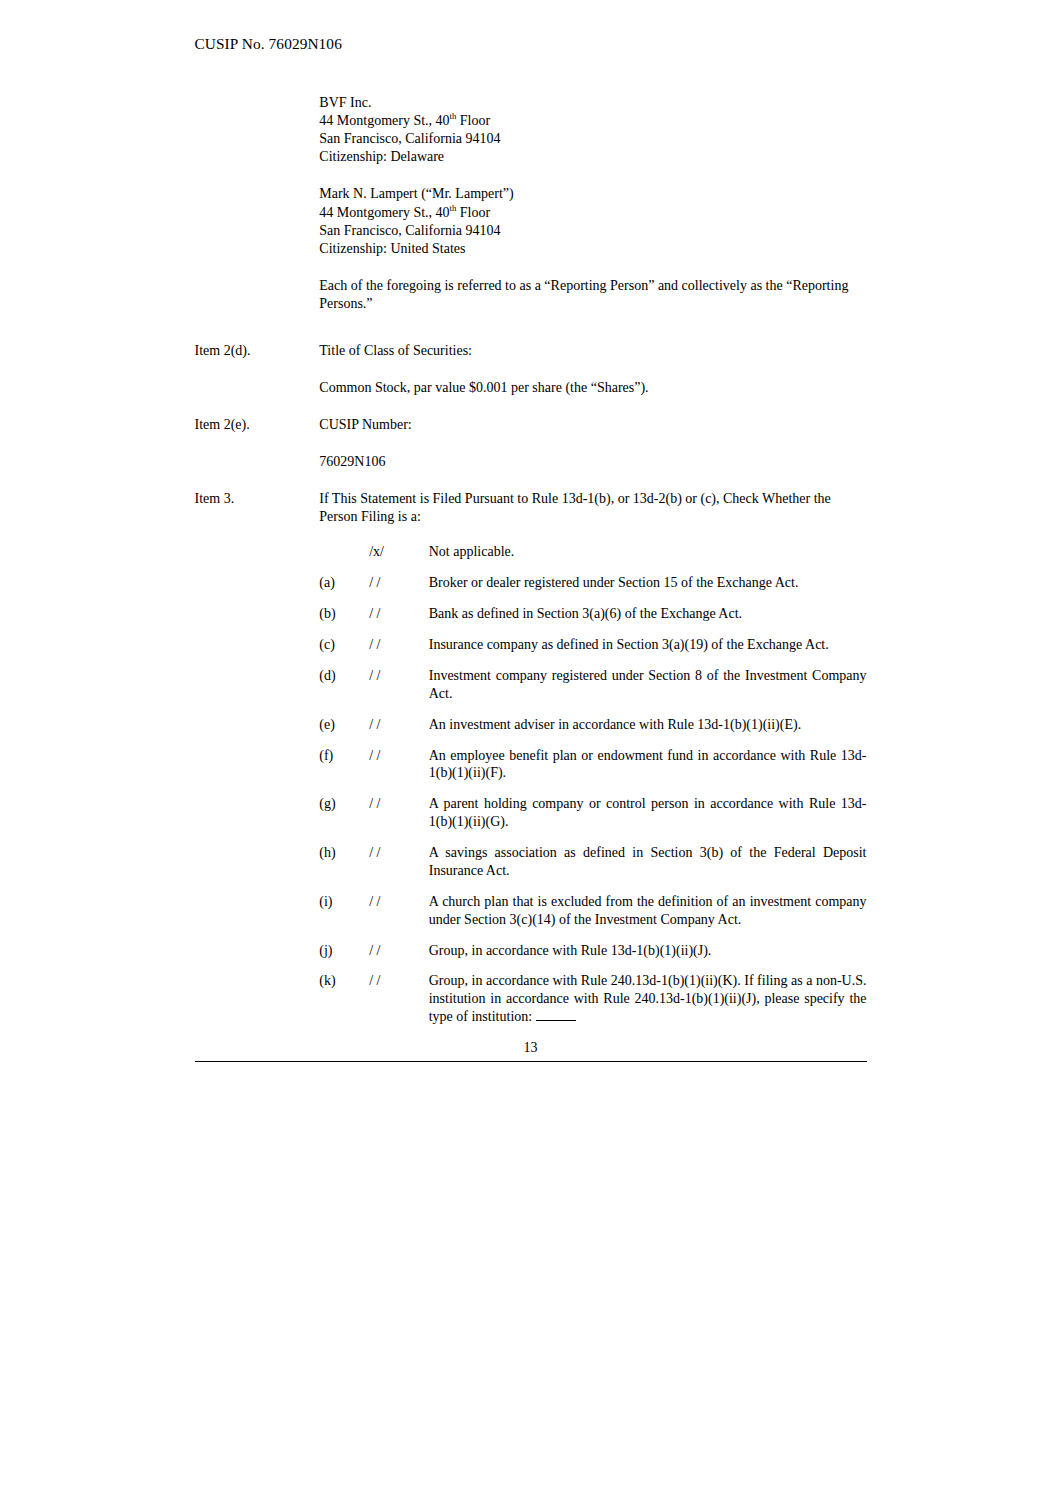CUSIP No. 76029N106
BVF Inc.
44 Montgomery St., 40th Floor
San Francisco, California 94104
Citizenship: Delaware
Mark N. Lampert (“Mr. Lampert”)
44 Montgomery St., 40th Floor
San Francisco, California 94104
Citizenship: United States
Each of the foregoing is referred to as a “Reporting Person” and collectively as the “Reporting Persons.”
| Item 2(d). | Title of Class of Securities: |
| | Common Stock, par value $0.001 per share (the “Shares”). |
| Item 2(e). | CUSIP Number: |
| | 76029N106 |
| Item 3. | If This Statement is Filed Pursuant to Rule 13d-1(b), or 13d-2(b) or (c), Check Whether the Person Filing is a: |
| | /x/ | Not applicable. |
| (a) | / / | Broker or dealer registered under Section 15 of the Exchange Act. |
| (b) | / / | Bank as defined in Section 3(a)(6) of the Exchange Act. |
| (c) | / / | Insurance company as defined in Section 3(a)(19) of the Exchange Act. |
| (d) | / / | Investment company registered under Section 8 of the Investment Company Act. |
| (e) | / / | An investment adviser in accordance with Rule 13d-1(b)(1)(ii)(E). |
| (f) | / / | An employee benefit plan or endowment fund in accordance with Rule 13d-1(b)(1)(ii)(F). |
| (g) | / / | A parent holding company or control person in accordance with Rule 13d-1(b)(1)(ii)(G). |
| (h) | / / | A savings association as defined in Section 3(b) of the Federal Deposit Insurance Act. |
| (i) | / / | A church plan that is excluded from the definition of an investment company under Section 3(c)(14) of the Investment Company Act. |
| (j) | / / | Group, in accordance with Rule 13d-1(b)(1)(ii)(J). |
| (k) | / / | Group, in accordance with Rule 240.13d-1(b)(1)(ii)(K). If filing as a non-U.S. institution in accordance with Rule 240.13d-1(b)(1)(ii)(J), please specify the type of institution: |
13